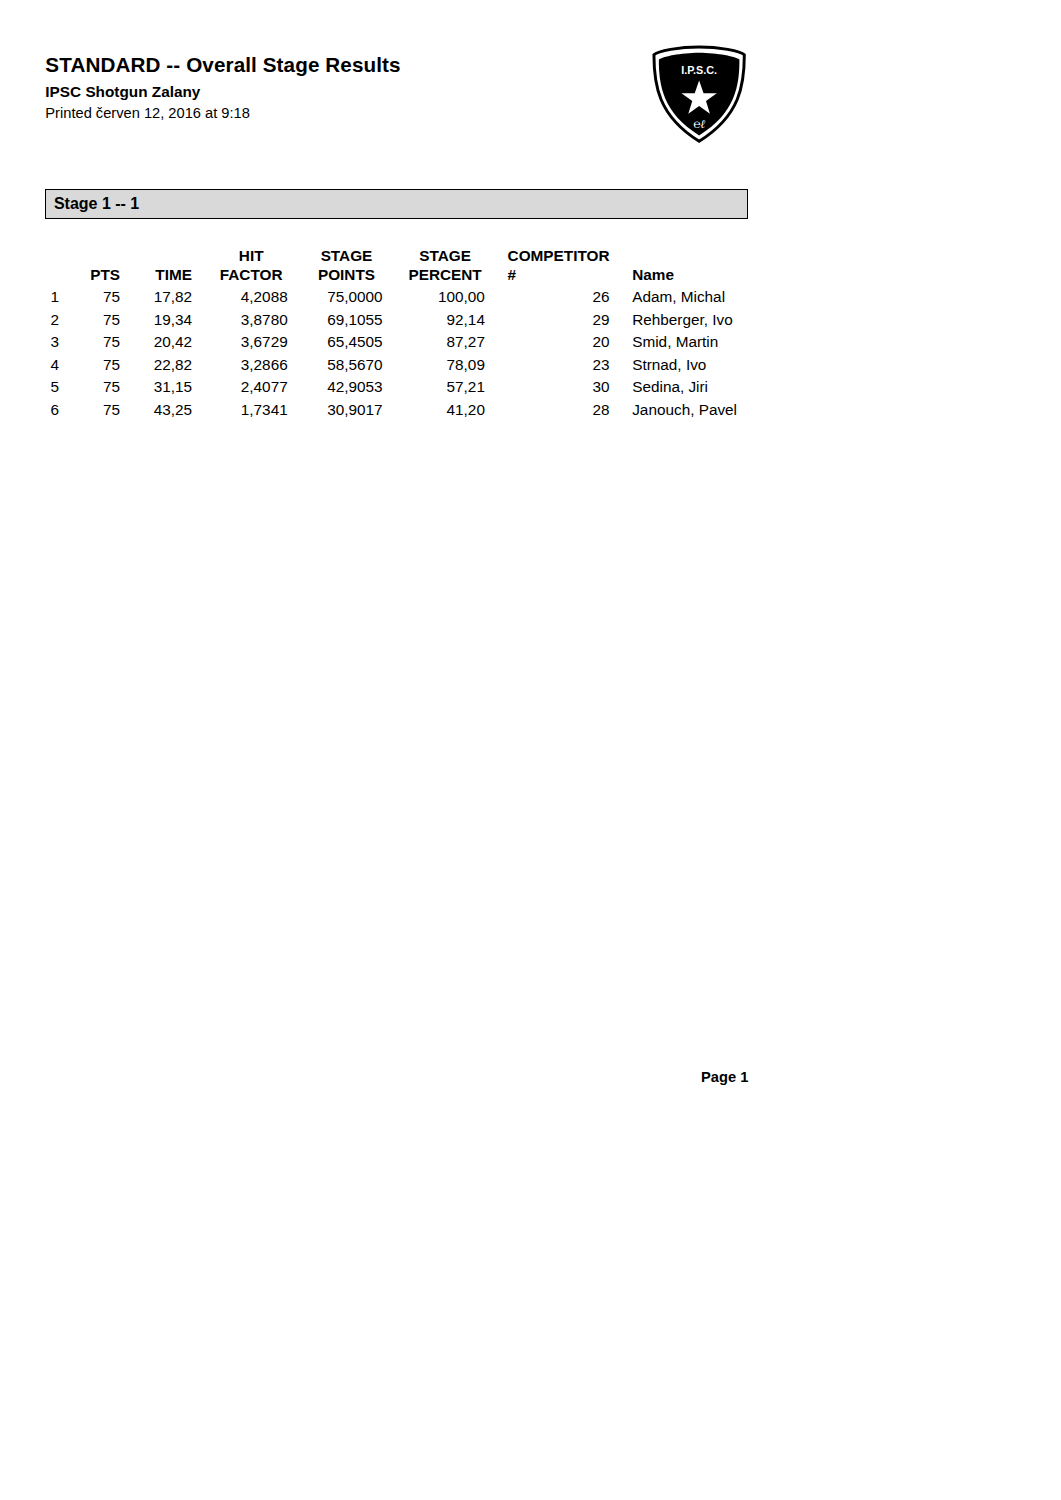I.P.S.C. ℮ℓ
STANDARD -- Overall Stage Results
IPSC Shotgun Zalany
Printed červen 12, 2016 at 9:18
Stage 1 -- 1
| | PTS | TIME | HIT FACTOR | STAGE POINTS | STAGE PERCENT | COMPETITOR # | Name |
| --- | --- | --- | --- | --- | --- | --- | --- |
| 1 | 75 | 17,82 | 4,2088 | 75,0000 | 100,00 | 26 | Adam, Michal |
| 2 | 75 | 19,34 | 3,8780 | 69,1055 | 92,14 | 29 | Rehberger, Ivo |
| 3 | 75 | 20,42 | 3,6729 | 65,4505 | 87,27 | 20 | Smid, Martin |
| 4 | 75 | 22,82 | 3,2866 | 58,5670 | 78,09 | 23 | Strnad, Ivo |
| 5 | 75 | 31,15 | 2,4077 | 42,9053 | 57,21 | 30 | Sedina, Jiri |
| 6 | 75 | 43,25 | 1,7341 | 30,9017 | 41,20 | 28 | Janouch, Pavel |
Page 1